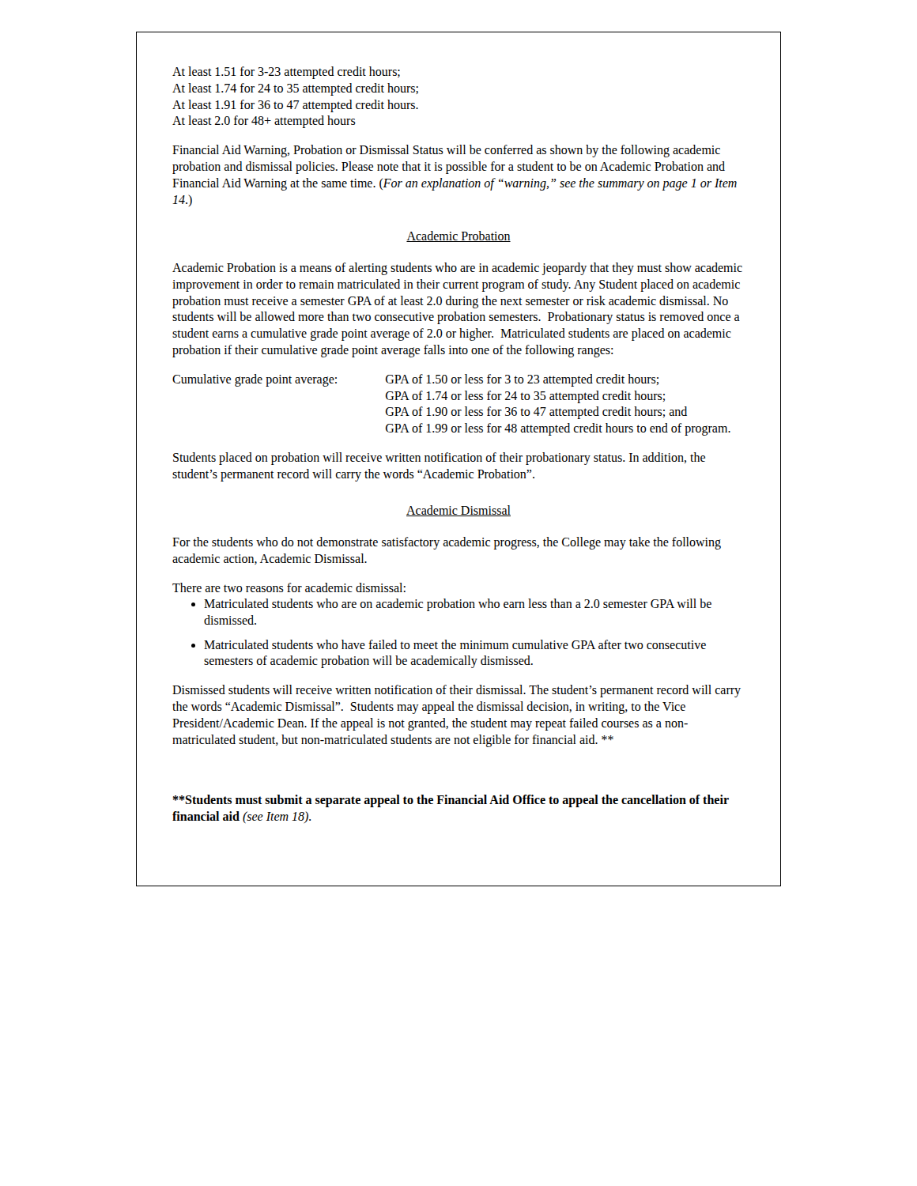At least 1.51 for 3-23 attempted credit hours;
At least 1.74 for 24 to 35 attempted credit hours;
At least 1.91 for 36 to 47 attempted credit hours.
At least 2.0 for 48+ attempted hours
Financial Aid Warning, Probation or Dismissal Status will be conferred as shown by the following academic probation and dismissal policies. Please note that it is possible for a student to be on Academic Probation and Financial Aid Warning at the same time. (For an explanation of “warning,” see the summary on page 1 or Item 14.)
Academic Probation
Academic Probation is a means of alerting students who are in academic jeopardy that they must show academic improvement in order to remain matriculated in their current program of study. Any Student placed on academic probation must receive a semester GPA of at least 2.0 during the next semester or risk academic dismissal. No students will be allowed more than two consecutive probation semesters. Probationary status is removed once a student earns a cumulative grade point average of 2.0 or higher. Matriculated students are placed on academic probation if their cumulative grade point average falls into one of the following ranges:
| Cumulative grade point average: | GPA of 1.50 or less for 3 to 23 attempted credit hours; GPA of 1.74 or less for 24 to 35 attempted credit hours; GPA of 1.90 or less for 36 to 47 attempted credit hours; and GPA of 1.99 or less for 48 attempted credit hours to end of program. |
Students placed on probation will receive written notification of their probationary status. In addition, the student’s permanent record will carry the words “Academic Probation”.
Academic Dismissal
For the students who do not demonstrate satisfactory academic progress, the College may take the following academic action, Academic Dismissal.
There are two reasons for academic dismissal:
Matriculated students who are on academic probation who earn less than a 2.0 semester GPA will be dismissed.
Matriculated students who have failed to meet the minimum cumulative GPA after two consecutive semesters of academic probation will be academically dismissed.
Dismissed students will receive written notification of their dismissal. The student’s permanent record will carry the words “Academic Dismissal”. Students may appeal the dismissal decision, in writing, to the Vice President/Academic Dean. If the appeal is not granted, the student may repeat failed courses as a non-matriculated student, but non-matriculated students are not eligible for financial aid. **
**Students must submit a separate appeal to the Financial Aid Office to appeal the cancellation of their financial aid (see Item 18).